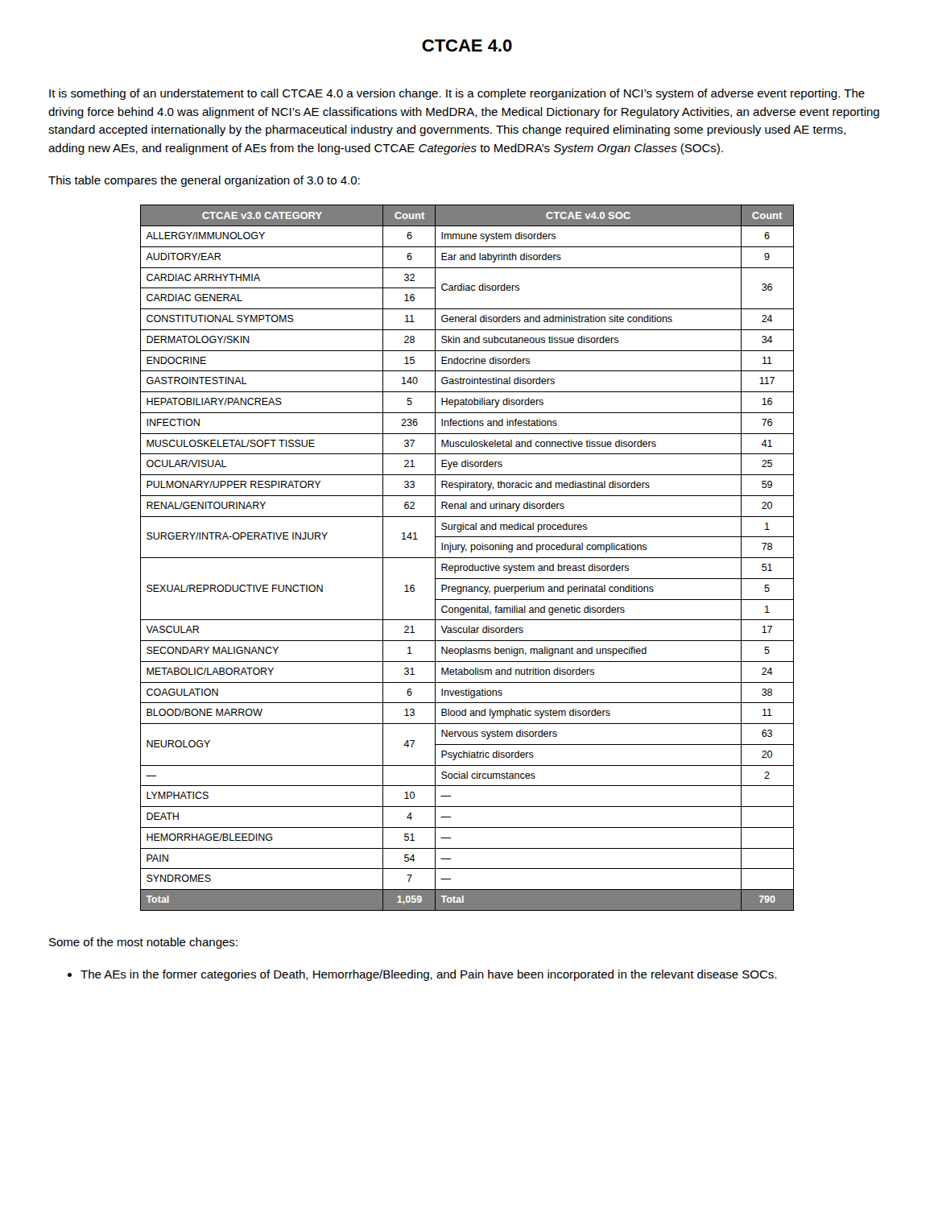CTCAE 4.0
It is something of an understatement to call CTCAE 4.0 a version change. It is a complete reorganization of NCI’s system of adverse event reporting. The driving force behind 4.0 was alignment of NCI’s AE classifications with MedDRA, the Medical Dictionary for Regulatory Activities, an adverse event reporting standard accepted internationally by the pharmaceutical industry and governments. This change required eliminating some previously used AE terms, adding new AEs, and realignment of AEs from the long-used CTCAE Categories to MedDRA’s System Organ Classes (SOCs).
This table compares the general organization of 3.0 to 4.0:
| CTCAE v3.0 CATEGORY | Count | CTCAE v4.0 SOC | Count |
| --- | --- | --- | --- |
| ALLERGY/IMMUNOLOGY | 6 | Immune system disorders | 6 |
| AUDITORY/EAR | 6 | Ear and labyrinth disorders | 9 |
| CARDIAC ARRHYTHMIA | 32 | Cardiac disorders | 36 |
| CARDIAC GENERAL | 16 |
| CONSTITUTIONAL SYMPTOMS | 11 | General disorders and administration site conditions | 24 |
| DERMATOLOGY/SKIN | 28 | Skin and subcutaneous tissue disorders | 34 |
| ENDOCRINE | 15 | Endocrine disorders | 11 |
| GASTROINTESTINAL | 140 | Gastrointestinal disorders | 117 |
| HEPATOBILIARY/PANCREAS | 5 | Hepatobiliary disorders | 16 |
| INFECTION | 236 | Infections and infestations | 76 |
| MUSCULOSKELETAL/SOFT TISSUE | 37 | Musculoskeletal and connective tissue disorders | 41 |
| OCULAR/VISUAL | 21 | Eye disorders | 25 |
| PULMONARY/UPPER RESPIRATORY | 33 | Respiratory, thoracic and mediastinal disorders | 59 |
| RENAL/GENITOURINARY | 62 | Renal and urinary disorders | 20 |
| SURGERY/INTRA-OPERATIVE INJURY | 141 | Surgical and medical procedures | 1 |
| Injury, poisoning and procedural complications | 78 |
| SEXUAL/REPRODUCTIVE FUNCTION | 16 | Reproductive system and breast disorders | 51 |
| Pregnancy, puerperium and perinatal conditions | 5 |
| Congenital, familial and genetic disorders | 1 |
| VASCULAR | 21 | Vascular disorders | 17 |
| SECONDARY MALIGNANCY | 1 | Neoplasms benign, malignant and unspecified | 5 |
| METABOLIC/LABORATORY | 31 | Metabolism and nutrition disorders | 24 |
| COAGULATION | 6 | Investigations | 38 |
| BLOOD/BONE MARROW | 13 | Blood and lymphatic system disorders | 11 |
| NEUROLOGY | 47 | Nervous system disorders | 63 |
| Psychiatric disorders | 20 |
| — | | Social circumstances | 2 |
| LYMPHATICS | 10 | — | |
| DEATH | 4 | — | |
| HEMORRHAGE/BLEEDING | 51 | — | |
| PAIN | 54 | — | |
| SYNDROMES | 7 | — | |
| Total | 1,059 | Total | 790 |
Some of the most notable changes:
The AEs in the former categories of Death, Hemorrhage/Bleeding, and Pain have been incorporated in the relevant disease SOCs.